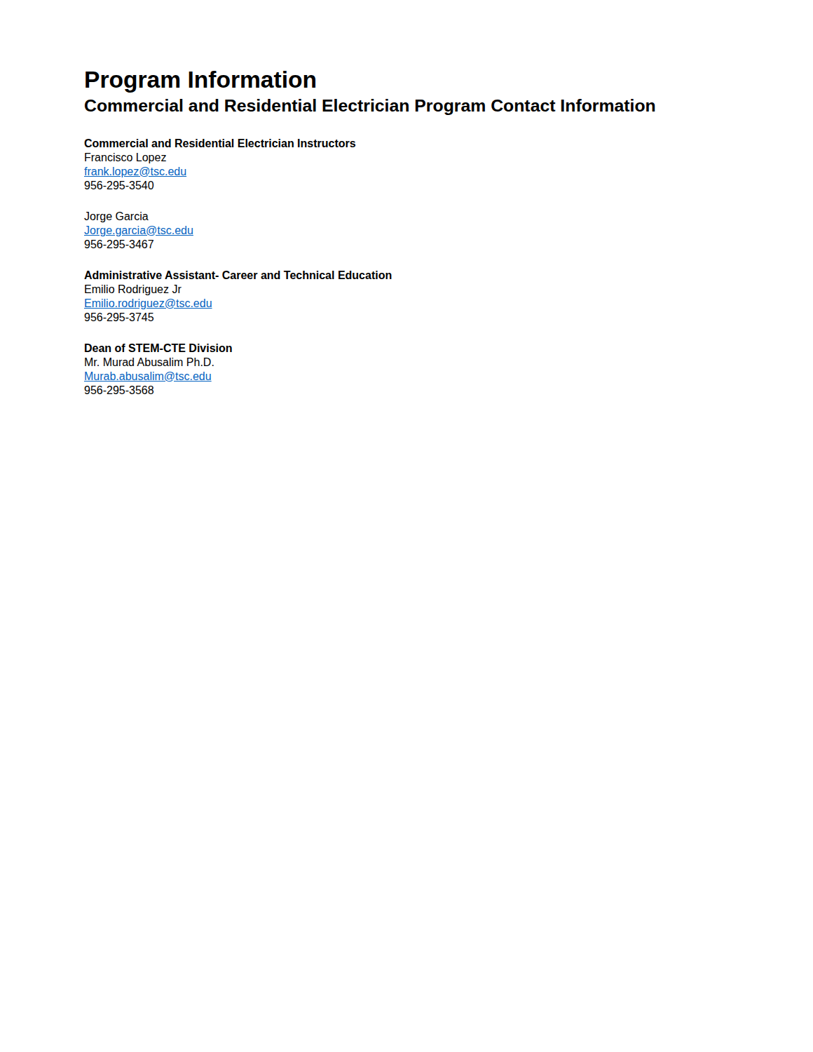Program Information
Commercial and Residential Electrician Program Contact Information
Commercial and Residential Electrician Instructors
Francisco Lopez
frank.lopez@tsc.edu
956-295-3540
Jorge Garcia
Jorge.garcia@tsc.edu
956-295-3467
Administrative Assistant- Career and Technical Education
Emilio Rodriguez Jr
Emilio.rodriguez@tsc.edu
956-295-3745
Dean of STEM-CTE Division
Mr. Murad Abusalim Ph.D.
Murab.abusalim@tsc.edu
956-295-3568